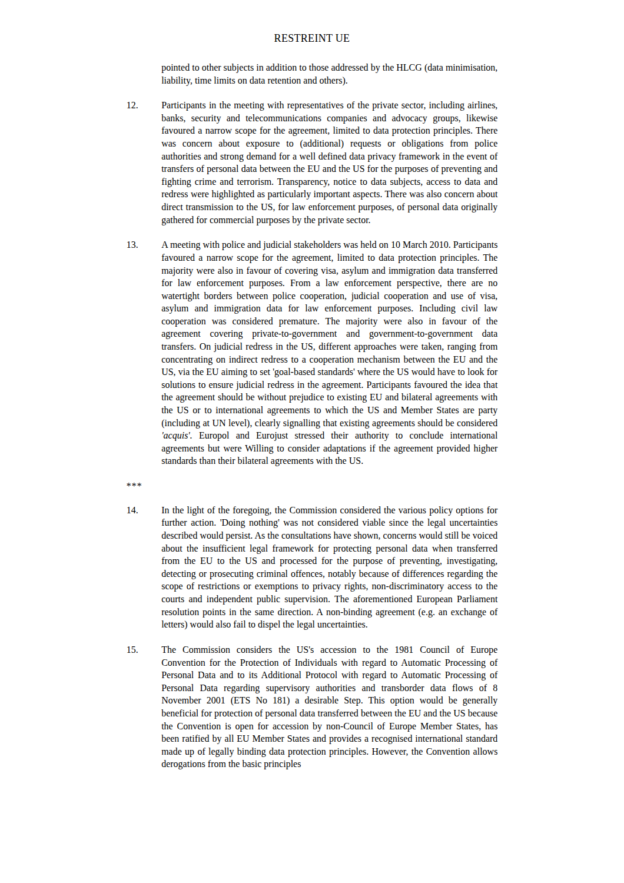RESTREINT UE
pointed to other subjects in addition to those addressed by the HLCG (data minimisation, liability, time limits on data retention and others).
12.
Participants in the meeting with representatives of the private sector, including airlines, banks, security and telecommunications companies and advocacy groups, likewise favoured a narrow scope for the agreement, limited to data protection principles. There was concern about exposure to (additional) requests or obligations from police authorities and strong demand for a well defined data privacy framework in the event of transfers of personal data between the EU and the US for the purposes of preventing and fighting crime and terrorism. Transparency, notice to data subjects, access to data and redress were highlighted as particularly important aspects. There was also concern about direct transmission to the US, for law enforcement purposes, of personal data originally gathered for commercial purposes by the private sector.
13.
A meeting with police and judicial stakeholders was held on 10 March 2010. Participants favoured a narrow scope for the agreement, limited to data protection principles. The majority were also in favour of covering visa, asylum and immigration data transferred for law enforcement purposes. From a law enforcement perspective, there are no watertight borders between police cooperation, judicial cooperation and use of visa, asylum and immigration data for law enforcement purposes. Including civil law cooperation was considered premature. The majority were also in favour of the agreement covering private-to-government and government-to-government data transfers. On judicial redress in the US, different approaches were taken, ranging from concentrating on indirect redress to a cooperation mechanism between the EU and the US, via the EU aiming to set 'goal-based standards' where the US would have to look for solutions to ensure judicial redress in the agreement. Participants favoured the idea that the agreement should be without prejudice to existing EU and bilateral agreements with the US or to international agreements to which the US and Member States are party (including at UN level), clearly signalling that existing agreements should be considered 'acquis'. Europol and Eurojust stressed their authority to conclude international agreements but were Willing to consider adaptations if the agreement provided higher standards than their bilateral agreements with the US.
***
14.
In the light of the foregoing, the Commission considered the various policy options for further action. 'Doing nothing' was not considered viable since the legal uncertainties described would persist. As the consultations have shown, concerns would still be voiced about the insufficient legal framework for protecting personal data when transferred from the EU to the US and processed for the purpose of preventing, investigating, detecting or prosecuting criminal offences, notably because of differences regarding the scope of restrictions or exemptions to privacy rights, non-discriminatory access to the courts and independent public supervision. The aforementioned European Parliament resolution points in the same direction. A non-binding agreement (e.g. an exchange of letters) would also fail to dispel the legal uncertainties.
15.
The Commission considers the US's accession to the 1981 Council of Europe Convention for the Protection of Individuals with regard to Automatic Processing of Personal Data and to its Additional Protocol with regard to Automatic Processing of Personal Data regarding supervisory authorities and transborder data flows of 8 November 2001 (ETS No 181) a desirable Step. This option would be generally beneficial for protection of personal data transferred between the EU and the US because the Convention is open for accession by non-Council of Europe Member States, has been ratified by all EU Member States and provides a recognised international standard made up of legally binding data protection principles. However, the Convention allows derogations from the basic principles